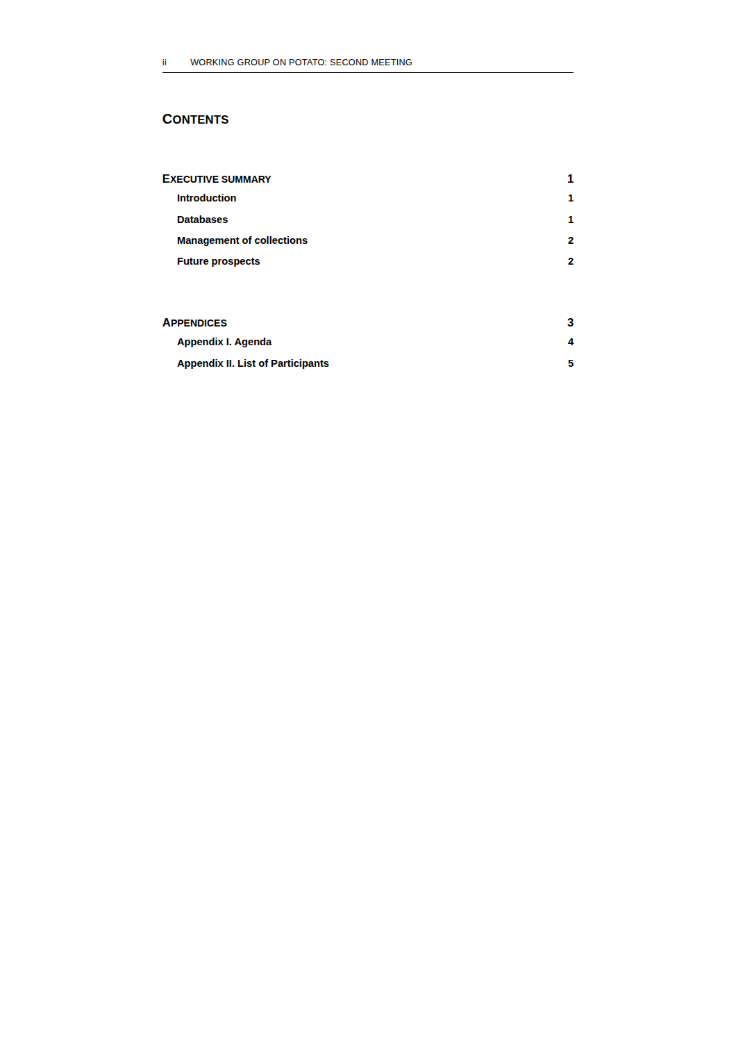ii Working Group on Potato: Second Meeting
CONTENTS
| E XECUTIVE SUMMARY | 1 |
| Introduction | 1 |
| Databases | 1 |
| Management of collections | 2 |
| Future prospects | 2 |
| A PPENDICES | 3 |
| Appendix I. Agenda | 4 |
| Appendix II. List of Participants | 5 |